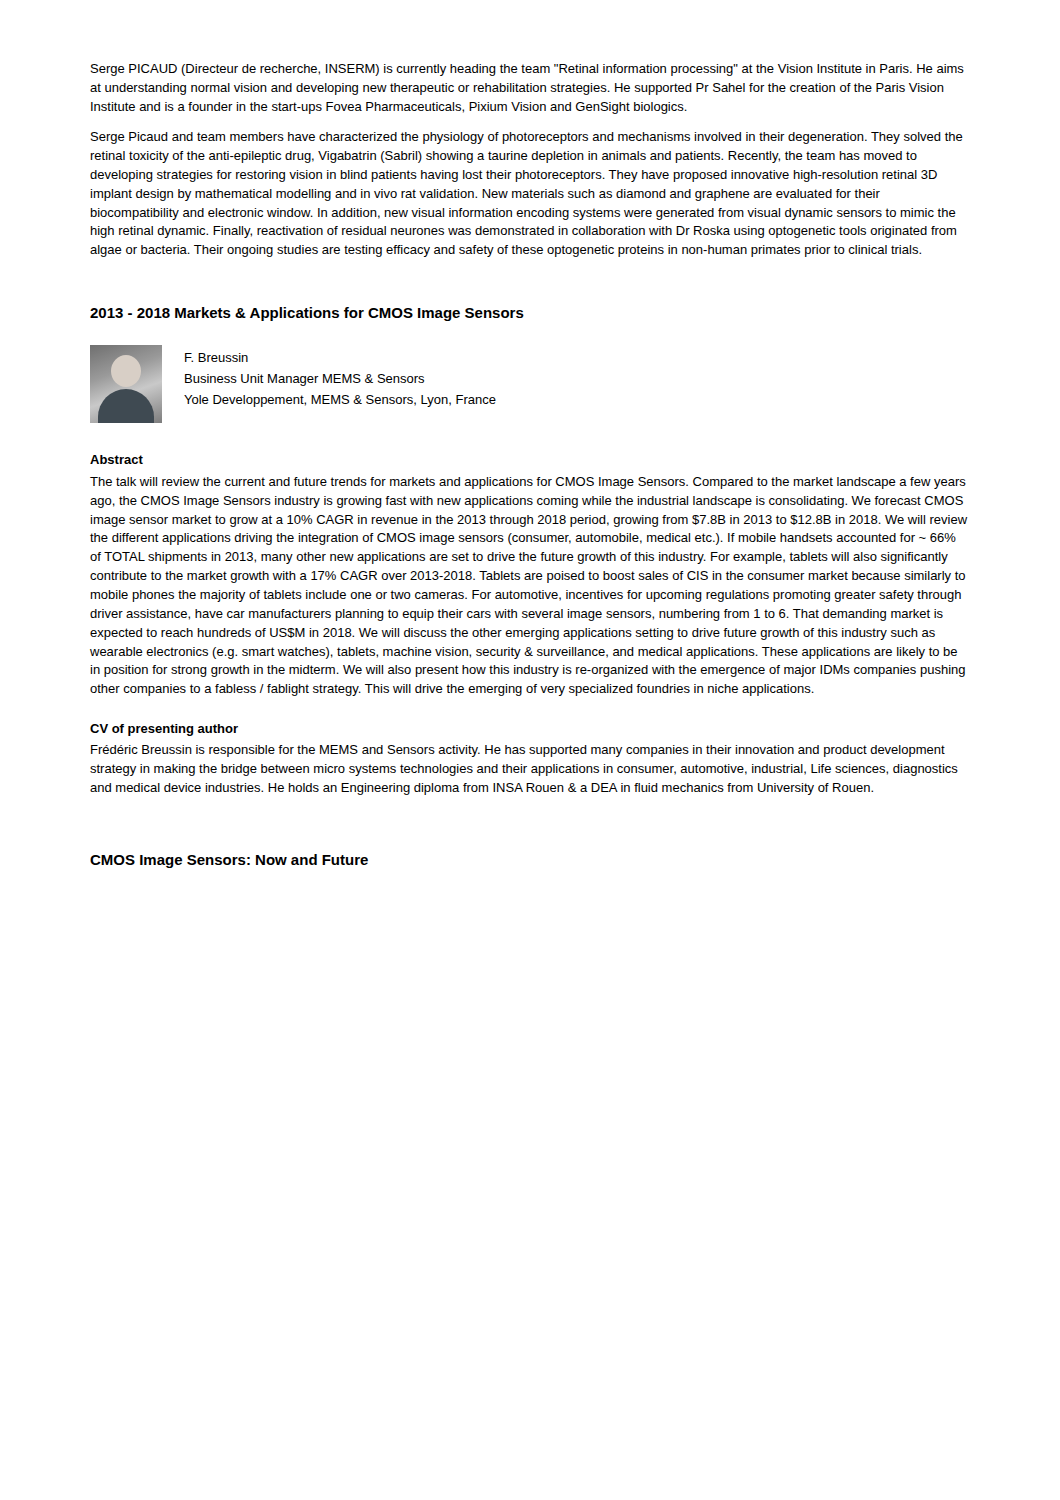Serge PICAUD (Directeur de recherche, INSERM) is currently heading the team "Retinal information processing" at the Vision Institute in Paris. He aims at understanding normal vision and developing new therapeutic or rehabilitation strategies. He supported Pr Sahel for the creation of the Paris Vision Institute and is a founder in the start-ups Fovea Pharmaceuticals, Pixium Vision and GenSight biologics.
Serge Picaud and team members have characterized the physiology of photoreceptors and mechanisms involved in their degeneration. They solved the retinal toxicity of the anti-epileptic drug, Vigabatrin (Sabril) showing a taurine depletion in animals and patients. Recently, the team has moved to developing strategies for restoring vision in blind patients having lost their photoreceptors. They have proposed innovative high-resolution retinal 3D implant design by mathematical modelling and in vivo rat validation. New materials such as diamond and graphene are evaluated for their biocompatibility and electronic window. In addition, new visual information encoding systems were generated from visual dynamic sensors to mimic the high retinal dynamic. Finally, reactivation of residual neurones was demonstrated in collaboration with Dr Roska using optogenetic tools originated from algae or bacteria. Their ongoing studies are testing efficacy and safety of these optogenetic proteins in non-human primates prior to clinical trials.
2013 - 2018 Markets & Applications for CMOS Image Sensors
F. Breussin
Business Unit Manager MEMS & Sensors
Yole Developpement, MEMS & Sensors, Lyon, France
Abstract
The talk will review the current and future trends for markets and applications for CMOS Image Sensors. Compared to the market landscape a few years ago, the CMOS Image Sensors industry is growing fast with new applications coming while the industrial landscape is consolidating. We forecast CMOS image sensor market to grow at a 10% CAGR in revenue in the 2013 through 2018 period, growing from $7.8B in 2013 to $12.8B in 2018. We will review the different applications driving the integration of CMOS image sensors (consumer, automobile, medical etc.). If mobile handsets accounted for ~ 66% of TOTAL shipments in 2013, many other new applications are set to drive the future growth of this industry. For example, tablets will also significantly contribute to the market growth with a 17% CAGR over 2013-2018. Tablets are poised to boost sales of CIS in the consumer market because similarly to mobile phones the majority of tablets include one or two cameras. For automotive, incentives for upcoming regulations promoting greater safety through driver assistance, have car manufacturers planning to equip their cars with several image sensors, numbering from 1 to 6. That demanding market is expected to reach hundreds of US$M in 2018. We will discuss the other emerging applications setting to drive future growth of this industry such as wearable electronics (e.g. smart watches), tablets, machine vision, security & surveillance, and medical applications. These applications are likely to be in position for strong growth in the midterm. We will also present how this industry is re-organized with the emergence of major IDMs companies pushing other companies to a fabless / fablight strategy. This will drive the emerging of very specialized foundries in niche applications.
CV of presenting author
Frédéric Breussin is responsible for the MEMS and Sensors activity. He has supported many companies in their innovation and product development strategy in making the bridge between micro systems technologies and their applications in consumer, automotive, industrial, Life sciences, diagnostics and medical device industries. He holds an Engineering diploma from INSA Rouen & a DEA in fluid mechanics from University of Rouen.
CMOS Image Sensors: Now and Future